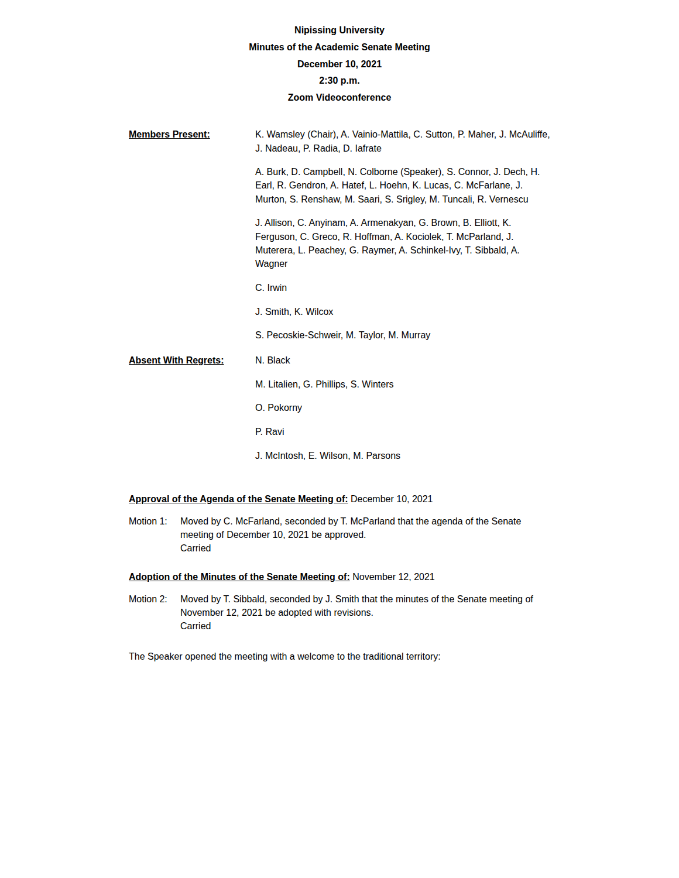Nipissing University
Minutes of the Academic Senate Meeting
December 10, 2021
2:30 p.m.
Zoom Videoconference
| Members Present: | K. Wamsley (Chair), A. Vainio-Mattila, C. Sutton, P. Maher, J. McAuliffe, J. Nadeau, P. Radia, D. Iafrate A. Burk, D. Campbell, N. Colborne (Speaker), S. Connor, J. Dech, H. Earl, R. Gendron, A. Hatef, L. Hoehn, K. Lucas, C. McFarlane, J. Murton, S. Renshaw, M. Saari, S. Srigley, M. Tuncali, R. Vernescu J. Allison, C. Anyinam, A. Armenakyan, G. Brown, B. Elliott, K. Ferguson, C. Greco, R. Hoffman, A. Kociolek, T. McParland, J. Muterera, L. Peachey, G. Raymer, A. Schinkel-Ivy, T. Sibbald, A. Wagner C. Irwin J. Smith, K. Wilcox S. Pecoskie-Schweir, M. Taylor, M. Murray |
| Absent With Regrets: | N. Black M. Litalien, G. Phillips, S. Winters O. Pokorny P. Ravi J. McIntosh, E. Wilson, M. Parsons |
Approval of the Agenda of the Senate Meeting of:
December 10, 2021
| Motion 1: | Moved by C. McFarland, seconded by T. McParland that the agenda of the Senate meeting of December 10, 2021 be approved. Carried |
Adoption of the Minutes of the Senate Meeting of:
November 12, 2021
| Motion 2: | Moved by T. Sibbald, seconded by J. Smith that the minutes of the Senate meeting of November 12, 2021 be adopted with revisions. Carried |
The Speaker opened the meeting with a welcome to the traditional territory: